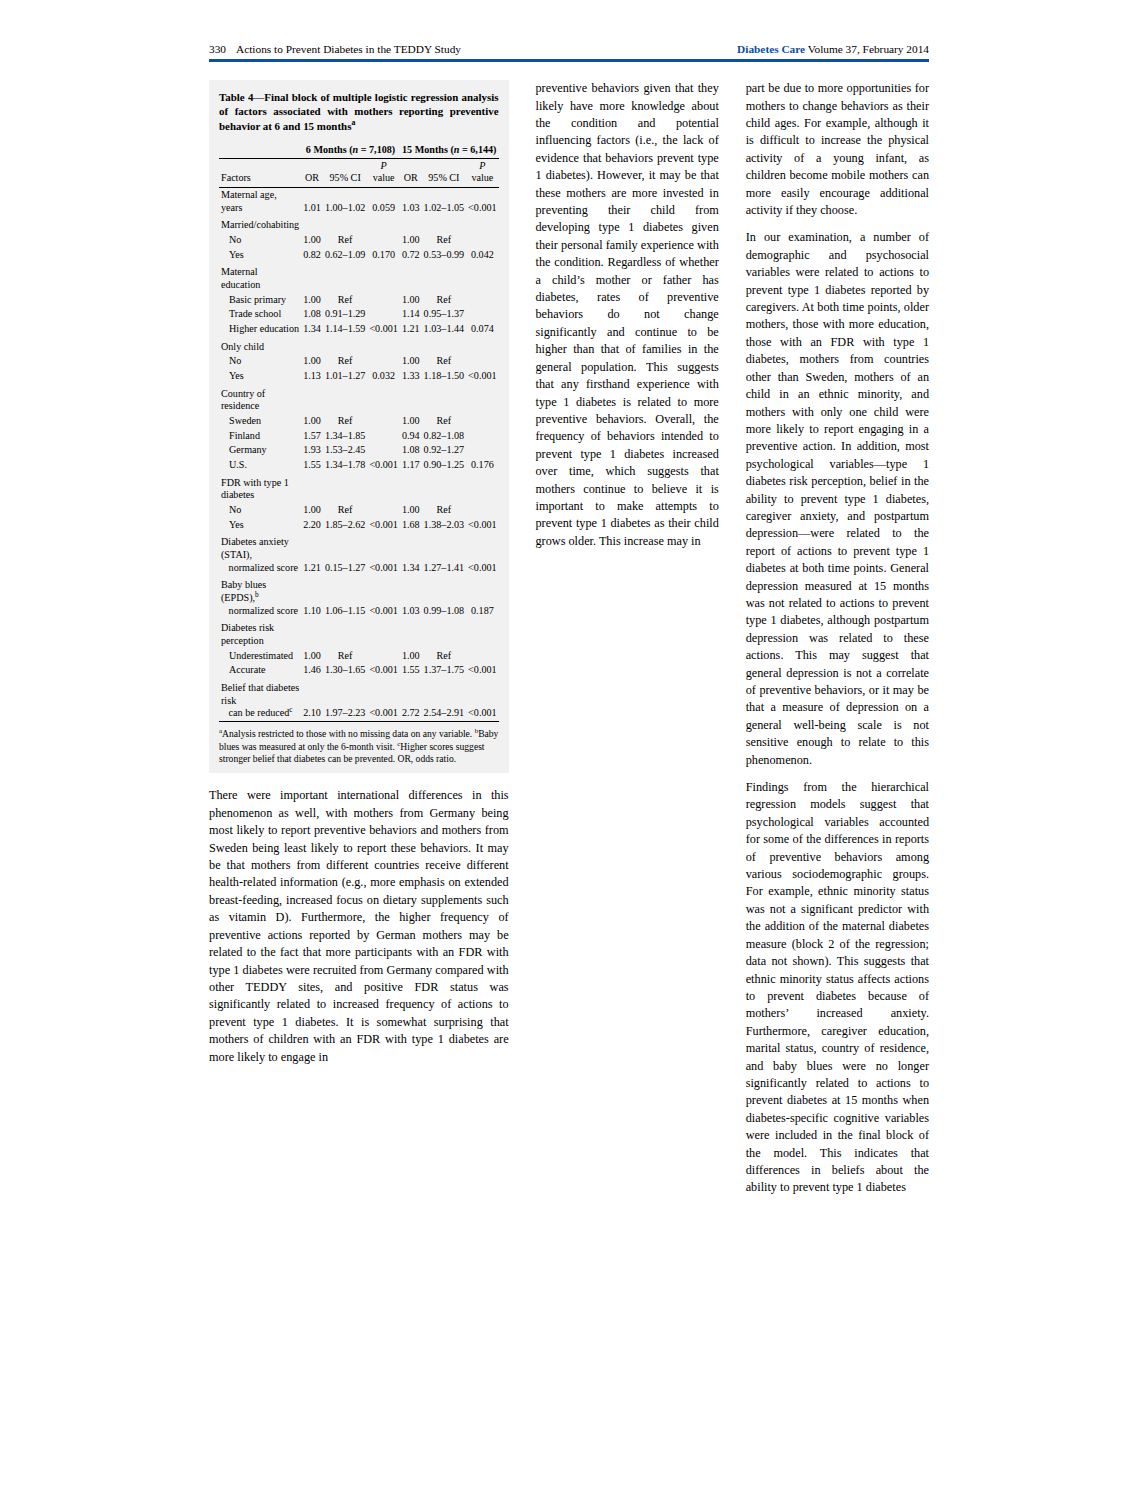330 Actions to Prevent Diabetes in the TEDDY Study
Diabetes Care Volume 37, February 2014
Table 4—Final block of multiple logistic regression analysis of factors associated with mothers reporting preventive behavior at 6 and 15 monthsa
| | 6 Months ( n = 7,108) | 15 Months ( n = 6,144) |
| --- | --- | --- |
| Factors | OR | 95% CI | P value | OR | 95% CI | P value |
| Maternal age, years | 1.01 | 1.00–1.02 | 0.059 | 1.03 | 1.02–1.05 | <0.001 |
| Married/cohabiting | | | | | | |
| No | 1.00 | Ref | | 1.00 | Ref | |
| Yes | 0.82 | 0.62–1.09 | 0.170 | 0.72 | 0.53–0.99 | 0.042 |
| Maternal education | | | | | | |
| Basic primary | 1.00 | Ref | | 1.00 | Ref | |
| Trade school | 1.08 | 0.91–1.29 | | 1.14 | 0.95–1.37 | |
| Higher education | 1.34 | 1.14–1.59 | <0.001 | 1.21 | 1.03–1.44 | 0.074 |
| Only child | | | | | | |
| No | 1.00 | Ref | | 1.00 | Ref | |
| Yes | 1.13 | 1.01–1.27 | 0.032 | 1.33 | 1.18–1.50 | <0.001 |
| Country of residence | | | | | | |
| Sweden | 1.00 | Ref | | 1.00 | Ref | |
| Finland | 1.57 | 1.34–1.85 | | 0.94 | 0.82–1.08 | |
| Germany | 1.93 | 1.53–2.45 | | 1.08 | 0.92–1.27 | |
| U.S. | 1.55 | 1.34–1.78 | <0.001 | 1.17 | 0.90–1.25 | 0.176 |
| FDR with type 1 diabetes | | | | | | |
| No | 1.00 | Ref | | 1.00 | Ref | |
| Yes | 2.20 | 1.85–2.62 | <0.001 | 1.68 | 1.38–2.03 | <0.001 |
| Diabetes anxiety (STAI), normalized score | 1.21 | 0.15–1.27 | <0.001 | 1.34 | 1.27–1.41 | <0.001 |
| Baby blues (EPDS), b normalized score | 1.10 | 1.06–1.15 | <0.001 | 1.03 | 0.99–1.08 | 0.187 |
| Diabetes risk perception | | | | | | |
| Underestimated | 1.00 | Ref | | 1.00 | Ref | |
| Accurate | 1.46 | 1.30–1.65 | <0.001 | 1.55 | 1.37–1.75 | <0.001 |
| Belief that diabetes risk can be reduced c | 2.10 | 1.97–2.23 | <0.001 | 2.72 | 2.54–2.91 | <0.001 |
aAnalysis restricted to those with no missing data on any variable. bBaby blues was measured at only the 6-month visit. cHigher scores suggest stronger belief that diabetes can be prevented. OR, odds ratio.
There were important international differences in this phenomenon as well, with mothers from Germany being most likely to report preventive behaviors and mothers from Sweden being least likely to report these behaviors. It may be that mothers from different countries receive different health-related information (e.g., more emphasis on extended breast-feeding, increased focus on dietary supplements such as vitamin D). Furthermore, the higher frequency of preventive actions reported by German mothers may be related to the fact that more participants with an FDR with type 1 diabetes were recruited from Germany compared with other TEDDY sites, and positive FDR status was significantly related to increased frequency of actions to prevent type 1 diabetes. It is somewhat surprising that mothers of children with an FDR with type 1 diabetes are more likely to engage in
preventive behaviors given that they likely have more knowledge about the condition and potential influencing factors (i.e., the lack of evidence that behaviors prevent type 1 diabetes). However, it may be that these mothers are more invested in preventing their child from developing type 1 diabetes given their personal family experience with the condition. Regardless of whether a child’s mother or father has diabetes, rates of preventive behaviors do not change significantly and continue to be higher than that of families in the general population. This suggests that any firsthand experience with type 1 diabetes is related to more preventive behaviors. Overall, the frequency of behaviors intended to prevent type 1 diabetes increased over time, which suggests that mothers continue to believe it is important to make attempts to prevent type 1 diabetes as their child grows older. This increase may in
part be due to more opportunities for mothers to change behaviors as their child ages. For example, although it is difficult to increase the physical activity of a young infant, as children become mobile mothers can more easily encourage additional activity if they choose.
In our examination, a number of demographic and psychosocial variables were related to actions to prevent type 1 diabetes reported by caregivers. At both time points, older mothers, those with more education, those with an FDR with type 1 diabetes, mothers from countries other than Sweden, mothers of an child in an ethnic minority, and mothers with only one child were more likely to report engaging in a preventive action. In addition, most psychological variables—type 1 diabetes risk perception, belief in the ability to prevent type 1 diabetes, caregiver anxiety, and postpartum depression—were related to the report of actions to prevent type 1 diabetes at both time points. General depression measured at 15 months was not related to actions to prevent type 1 diabetes, although postpartum depression was related to these actions. This may suggest that general depression is not a correlate of preventive behaviors, or it may be that a measure of depression on a general well-being scale is not sensitive enough to relate to this phenomenon.
Findings from the hierarchical regression models suggest that psychological variables accounted for some of the differences in reports of preventive behaviors among various sociodemographic groups. For example, ethnic minority status was not a significant predictor with the addition of the maternal diabetes measure (block 2 of the regression; data not shown). This suggests that ethnic minority status affects actions to prevent diabetes because of mothers’ increased anxiety. Furthermore, caregiver education, marital status, country of residence, and baby blues were no longer significantly related to actions to prevent diabetes at 15 months when diabetes-specific cognitive variables were included in the final block of the model. This indicates that differences in beliefs about the ability to prevent type 1 diabetes